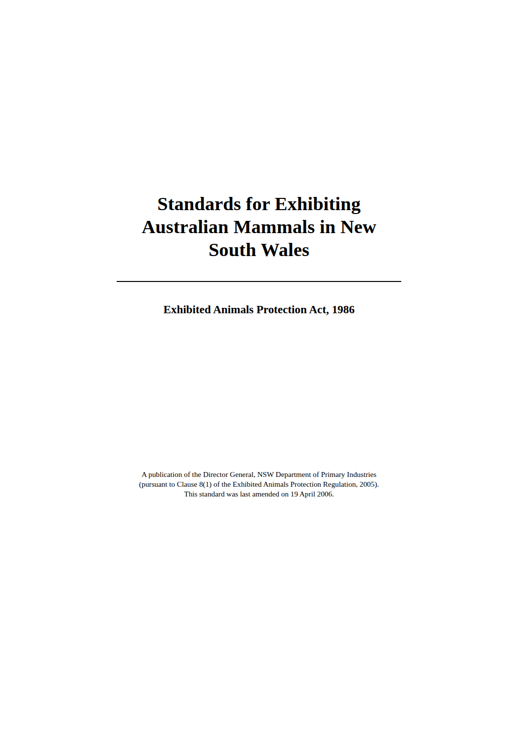Standards for Exhibiting Australian Mammals in New South Wales
Exhibited Animals Protection Act, 1986
A publication of the Director General, NSW Department of Primary Industries
(pursuant to Clause 8(1) of the Exhibited Animals Protection Regulation, 2005).
This standard was last amended on 19 April 2006.